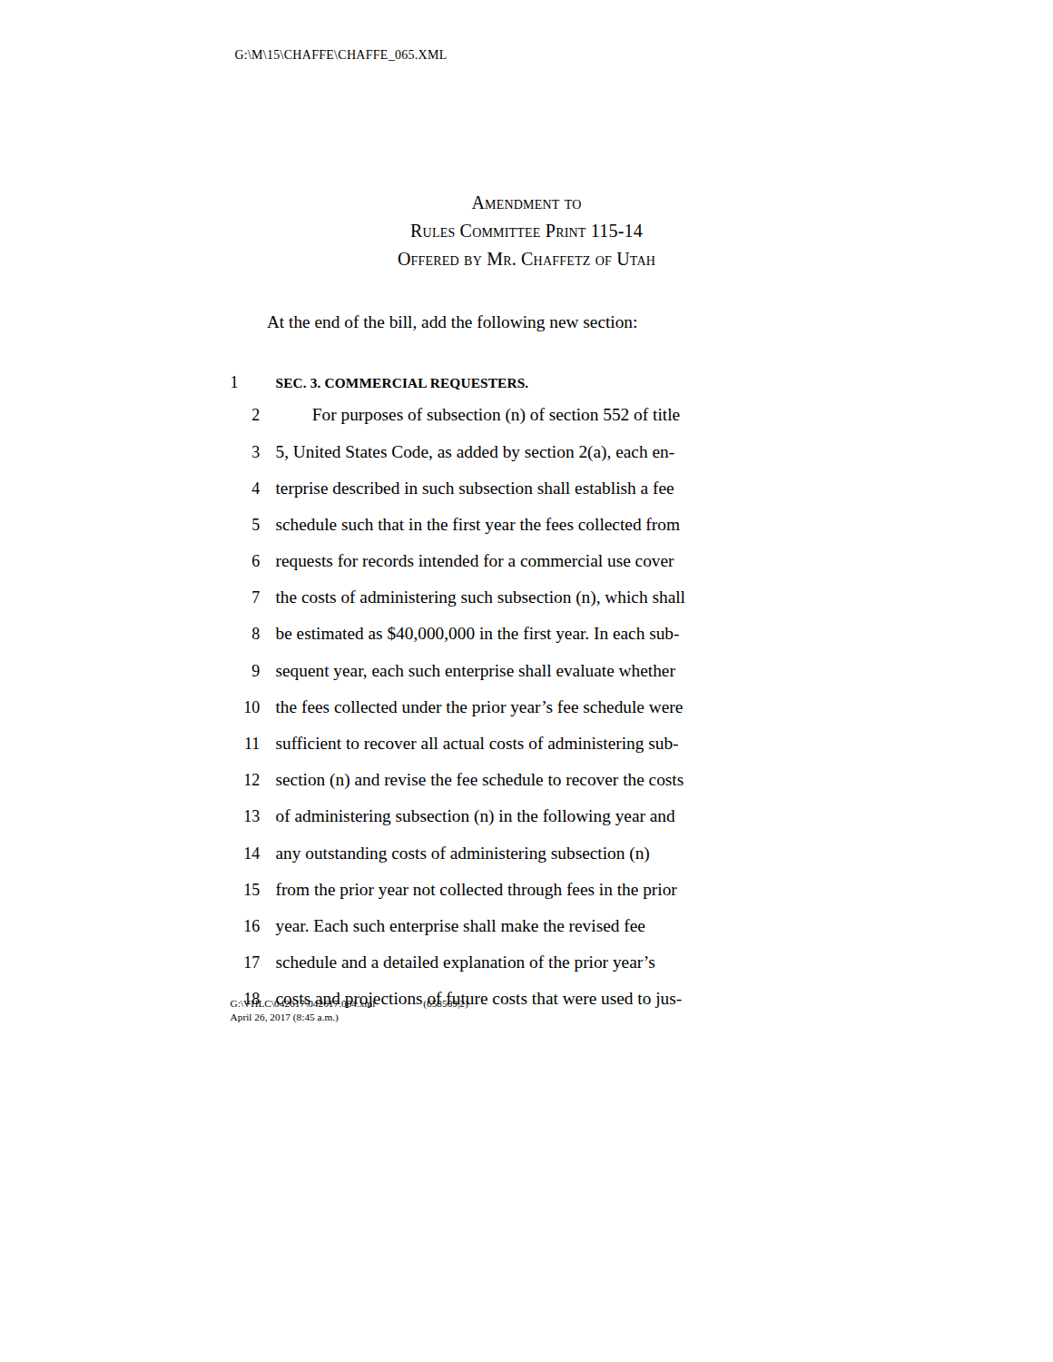G:\M\15\CHAFFE\CHAFFE_065.XML
Amendment to
Rules Committee Print 115-14
Offered by Mr. Chaffetz of Utah
At the end of the bill, add the following new section:
1 SEC. 3. COMMERCIAL REQUESTERS.
2 For purposes of subsection (n) of section 552 of title
35, United States Code, as added by section 2(a), each en-
4 terprise described in such subsection shall establish a fee
5 schedule such that in the first year the fees collected from
6 requests for records intended for a commercial use cover
7 the costs of administering such subsection (n), which shall
8 be estimated as $40,000,000 in the first year. In each sub-
9 sequent year, each such enterprise shall evaluate whether
10 the fees collected under the prior year’s fee schedule were
11 sufficient to recover all actual costs of administering sub-
12 section (n) and revise the fee schedule to recover the costs
13 of administering subsection (n) in the following year and
14 any outstanding costs of administering subsection (n)
15 from the prior year not collected through fees in the prior
16 year. Each such enterprise shall make the revised fee
17 schedule and a detailed explanation of the prior year’s
18 costs and projections of future costs that were used to jus-
G:\VHLC\042617\042617.004.xml (658509|2)
April 26, 2017 (8:45 a.m.)